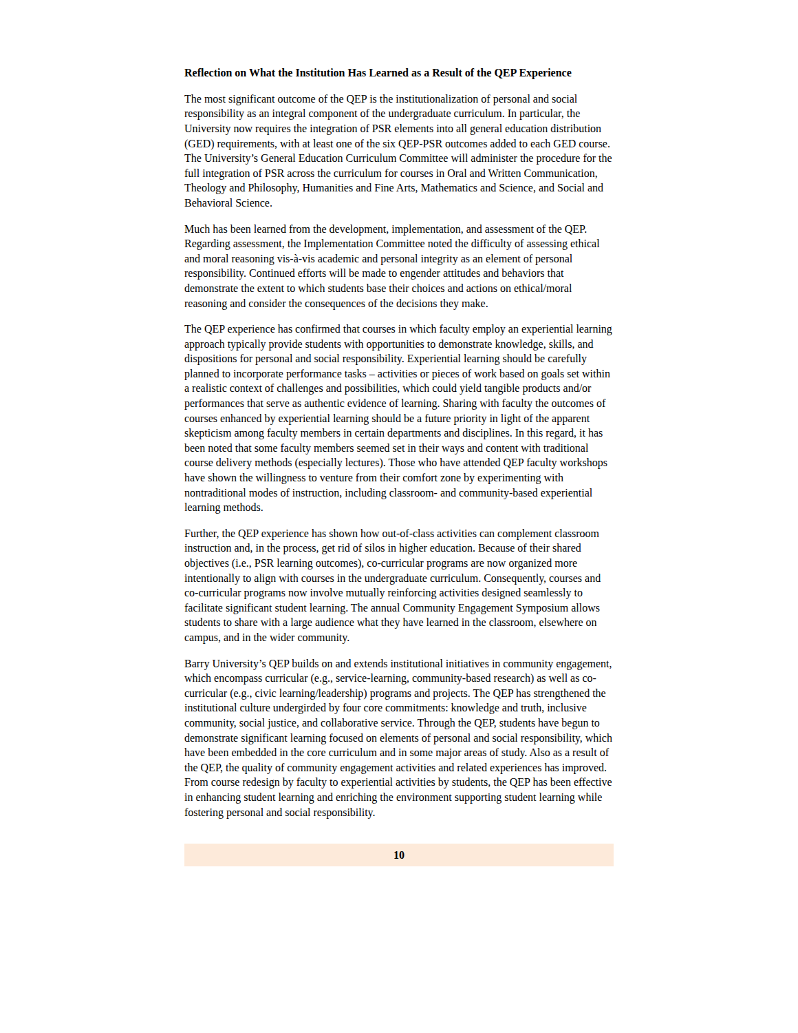Reflection on What the Institution Has Learned as a Result of the QEP Experience
The most significant outcome of the QEP is the institutionalization of personal and social responsibility as an integral component of the undergraduate curriculum. In particular, the University now requires the integration of PSR elements into all general education distribution (GED) requirements, with at least one of the six QEP-PSR outcomes added to each GED course. The University’s General Education Curriculum Committee will administer the procedure for the full integration of PSR across the curriculum for courses in Oral and Written Communication, Theology and Philosophy, Humanities and Fine Arts, Mathematics and Science, and Social and Behavioral Science.
Much has been learned from the development, implementation, and assessment of the QEP. Regarding assessment, the Implementation Committee noted the difficulty of assessing ethical and moral reasoning vis-à-vis academic and personal integrity as an element of personal responsibility. Continued efforts will be made to engender attitudes and behaviors that demonstrate the extent to which students base their choices and actions on ethical/moral reasoning and consider the consequences of the decisions they make.
The QEP experience has confirmed that courses in which faculty employ an experiential learning approach typically provide students with opportunities to demonstrate knowledge, skills, and dispositions for personal and social responsibility. Experiential learning should be carefully planned to incorporate performance tasks – activities or pieces of work based on goals set within a realistic context of challenges and possibilities, which could yield tangible products and/or performances that serve as authentic evidence of learning. Sharing with faculty the outcomes of courses enhanced by experiential learning should be a future priority in light of the apparent skepticism among faculty members in certain departments and disciplines. In this regard, it has been noted that some faculty members seemed set in their ways and content with traditional course delivery methods (especially lectures). Those who have attended QEP faculty workshops have shown the willingness to venture from their comfort zone by experimenting with nontraditional modes of instruction, including classroom- and community-based experiential learning methods.
Further, the QEP experience has shown how out-of-class activities can complement classroom instruction and, in the process, get rid of silos in higher education. Because of their shared objectives (i.e., PSR learning outcomes), co-curricular programs are now organized more intentionally to align with courses in the undergraduate curriculum. Consequently, courses and co-curricular programs now involve mutually reinforcing activities designed seamlessly to facilitate significant student learning. The annual Community Engagement Symposium allows students to share with a large audience what they have learned in the classroom, elsewhere on campus, and in the wider community.
Barry University’s QEP builds on and extends institutional initiatives in community engagement, which encompass curricular (e.g., service-learning, community-based research) as well as co-curricular (e.g., civic learning/leadership) programs and projects. The QEP has strengthened the institutional culture undergirded by four core commitments: knowledge and truth, inclusive community, social justice, and collaborative service. Through the QEP, students have begun to demonstrate significant learning focused on elements of personal and social responsibility, which have been embedded in the core curriculum and in some major areas of study. Also as a result of the QEP, the quality of community engagement activities and related experiences has improved. From course redesign by faculty to experiential activities by students, the QEP has been effective in enhancing student learning and enriching the environment supporting student learning while fostering personal and social responsibility.
10